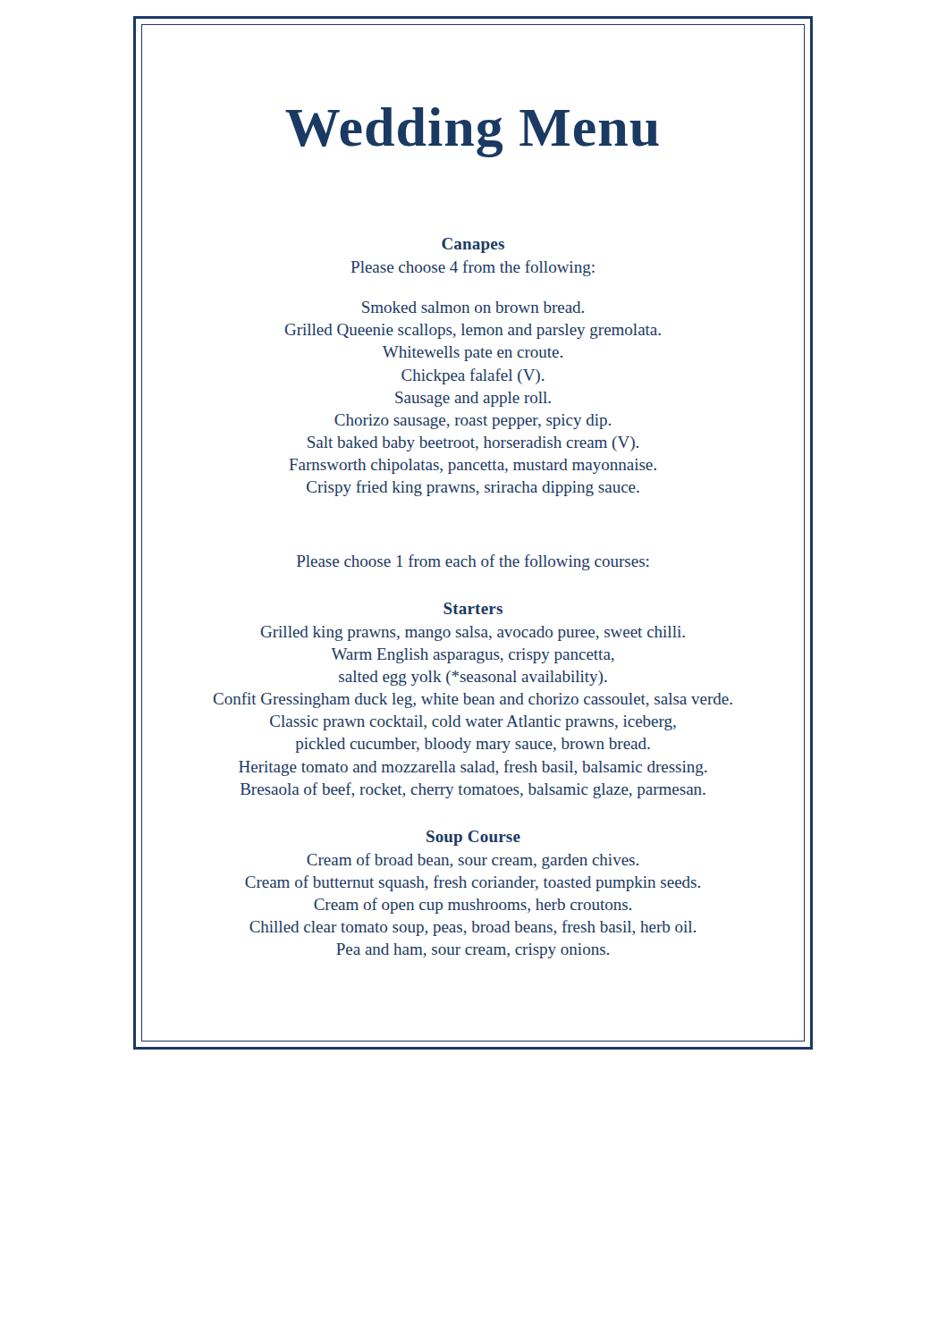Wedding Menu
Canapes
Please choose 4 from the following:
Smoked salmon on brown bread.
Grilled Queenie scallops, lemon and parsley gremolata.
Whitewells pate en croute.
Chickpea falafel (V).
Sausage and apple roll.
Chorizo sausage, roast pepper, spicy dip.
Salt baked baby beetroot, horseradish cream (V).
Farnsworth chipolatas, pancetta, mustard mayonnaise.
Crispy fried king prawns, sriracha dipping sauce.
Please choose 1 from each of the following courses:
Starters
Grilled king prawns, mango salsa, avocado puree, sweet chilli.
Warm English asparagus, crispy pancetta,
salted egg yolk (*seasonal availability).
Confit Gressingham duck leg, white bean and chorizo cassoulet, salsa verde.
Classic prawn cocktail, cold water Atlantic prawns, iceberg,
pickled cucumber, bloody mary sauce, brown bread.
Heritage tomato and mozzarella salad, fresh basil, balsamic dressing.
Bresaola of beef, rocket, cherry tomatoes, balsamic glaze, parmesan.
Soup Course
Cream of broad bean, sour cream, garden chives.
Cream of butternut squash, fresh coriander, toasted pumpkin seeds.
Cream of open cup mushrooms, herb croutons.
Chilled clear tomato soup, peas, broad beans, fresh basil, herb oil.
Pea and ham, sour cream, crispy onions.